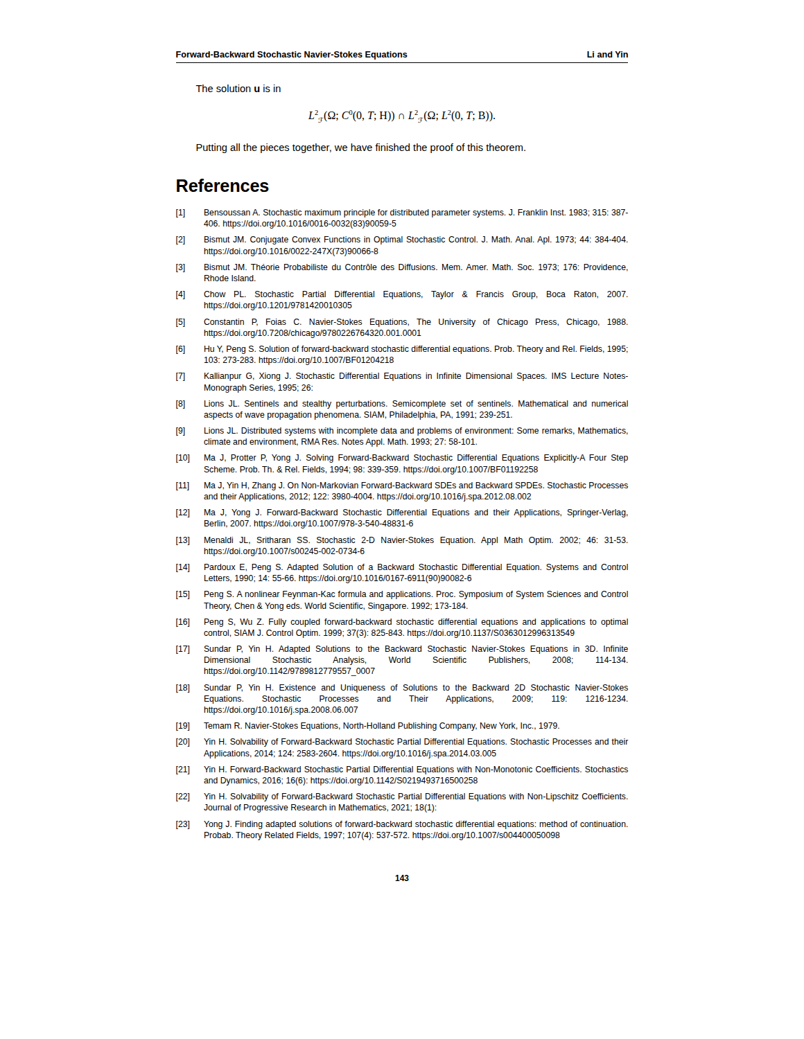Forward-Backward Stochastic Navier-Stokes Equations
Li and Yin
The solution u is in
L 2 ℱ(Ω; C 0(0, T; Н)) ∩ L 2 ℱ(Ω; L 2(0, T; В)).
Putting all the pieces together, we have finished the proof of this theorem.
References
| [1] | Bensoussan A. Stochastic maximum principle for distributed parameter systems. J. Franklin Inst. 1983; 315: 387-406. https://doi.org/10.1016/0016-0032(83)90059-5 |
| [2] | Bismut JM. Conjugate Convex Functions in Optimal Stochastic Control. J. Math. Anal. Apl. 1973; 44: 384-404. https://doi.org/10.1016/0022-247X(73)90066-8 |
| [3] | Bismut JM. Théorie Probabiliste du Contrôle des Diffusions. Mem. Amer. Math. Soc. 1973; 176: Providence, Rhode Island. |
| [4] | Chow PL. Stochastic Partial Differential Equations, Taylor & Francis Group, Boca Raton, 2007. https://doi.org/10.1201/9781420010305 |
| [5] | Constantin P, Foias C. Navier-Stokes Equations, The University of Chicago Press, Chicago, 1988. https://doi.org/10.7208/chicago/9780226764320.001.0001 |
| [6] | Hu Y, Peng S. Solution of forward-backward stochastic differential equations. Prob. Theory and Rel. Fields, 1995; 103: 273-283. https://doi.org/10.1007/BF01204218 |
| [7] | Kallianpur G, Xiong J. Stochastic Differential Equations in Infinite Dimensional Spaces. IMS Lecture Notes-Monograph Series, 1995; 26: |
| [8] | Lions JL. Sentinels and stealthy perturbations. Semicomplete set of sentinels. Mathematical and numerical aspects of wave propagation phenomena. SIAM, Philadelphia, PA, 1991; 239-251. |
| [9] | Lions JL. Distributed systems with incomplete data and problems of environment: Some remarks, Mathematics, climate and environment, RMA Res. Notes Appl. Math. 1993; 27: 58-101. |
| [10] | Ma J, Protter P, Yong J. Solving Forward-Backward Stochastic Differential Equations Explicitly-A Four Step Scheme. Prob. Th. & Rel. Fields, 1994; 98: 339-359. https://doi.org/10.1007/BF01192258 |
| [11] | Ma J, Yin H, Zhang J. On Non-Markovian Forward-Backward SDEs and Backward SPDEs. Stochastic Processes and their Applications, 2012; 122: 3980-4004. https://doi.org/10.1016/j.spa.2012.08.002 |
| [12] | Ma J, Yong J. Forward-Backward Stochastic Differential Equations and their Applications, Springer-Verlag, Berlin, 2007. https://doi.org/10.1007/978-3-540-48831-6 |
| [13] | Menaldi JL, Sritharan SS. Stochastic 2-D Navier-Stokes Equation. Appl Math Optim. 2002; 46: 31-53. https://doi.org/10.1007/s00245-002-0734-6 |
| [14] | Pardoux E, Peng S. Adapted Solution of a Backward Stochastic Differential Equation. Systems and Control Letters, 1990; 14: 55-66. https://doi.org/10.1016/0167-6911(90)90082-6 |
| [15] | Peng S. A nonlinear Feynman-Kac formula and applications. Proc. Symposium of System Sciences and Control Theory, Chen & Yong eds. World Scientific, Singapore. 1992; 173-184. |
| [16] | Peng S, Wu Z. Fully coupled forward-backward stochastic differential equations and applications to optimal control, SIAM J. Control Optim. 1999; 37(3): 825-843. https://doi.org/10.1137/S0363012996313549 |
| [17] | Sundar P, Yin H. Adapted Solutions to the Backward Stochastic Navier-Stokes Equations in 3D. Infinite Dimensional Stochastic Analysis, World Scientific Publishers, 2008; 114-134. https://doi.org/10.1142/9789812779557_0007 |
| [18] | Sundar P, Yin H. Existence and Uniqueness of Solutions to the Backward 2D Stochastic Navier-Stokes Equations. Stochastic Processes and Their Applications, 2009; 119: 1216-1234. https://doi.org/10.1016/j.spa.2008.06.007 |
| [19] | Temam R. Navier-Stokes Equations, North-Holland Publishing Company, New York, Inc., 1979. |
| [20] | Yin H. Solvability of Forward-Backward Stochastic Partial Differential Equations. Stochastic Processes and their Applications, 2014; 124: 2583-2604. https://doi.org/10.1016/j.spa.2014.03.005 |
| [21] | Yin H. Forward-Backward Stochastic Partial Differential Equations with Non-Monotonic Coefficients. Stochastics and Dynamics, 2016; 16(6): https://doi.org/10.1142/S0219493716500258 |
| [22] | Yin H. Solvability of Forward-Backward Stochastic Partial Differential Equations with Non-Lipschitz Coefficients. Journal of Progressive Research in Mathematics, 2021; 18(1): |
| [23] | Yong J. Finding adapted solutions of forward-backward stochastic differential equations: method of continuation. Probab. Theory Related Fields, 1997; 107(4): 537-572. https://doi.org/10.1007/s004400050098 |
143